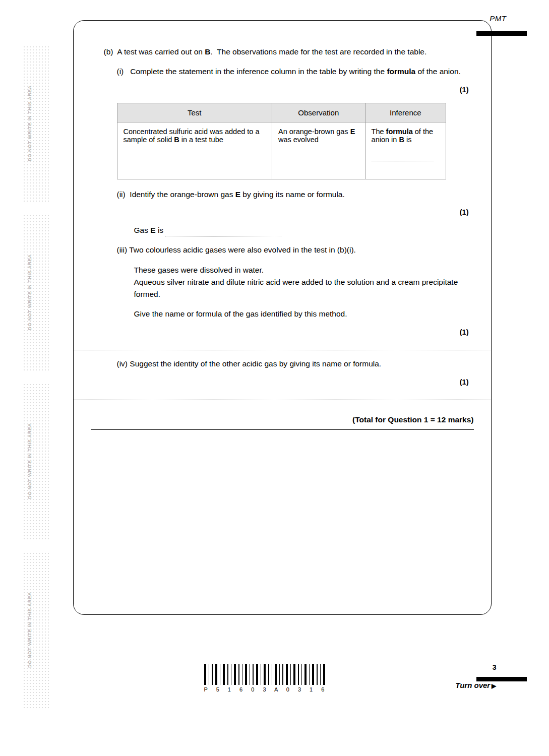PMT
DO NOT WRITE IN THIS AREA
DO NOT WRITE IN THIS AREA
DO NOT WRITE IN THIS AREA
DO NOT WRITE IN THIS AREA
(b) A test was carried out on B. The observations made for the test are recorded in the table.
(i) Complete the statement in the inference column in the table by writing the formula of the anion.
(1)
| Test | Observation | Inference |
| --- | --- | --- |
| Concentrated sulfuric acid was added to a sample of solid B in a test tube | An orange-brown gas E was evolved | The formula of the anion in B is |
(ii) Identify the orange-brown gas E by giving its name or formula.
(1)
Gas E is
(iii) Two colourless acidic gases were also evolved in the test in (b)(i).
These gases were dissolved in water.
Aqueous silver nitrate and dilute nitric acid were added to the solution and a cream precipitate formed.
Give the name or formula of the gas identified by this method.
(1)
(iv) Suggest the identity of the other acidic gas by giving its name or formula.
(1)
(Total for Question 1 = 12 marks)
P 5 1 6 0 3 A 0 3 1 6
3
Turn over